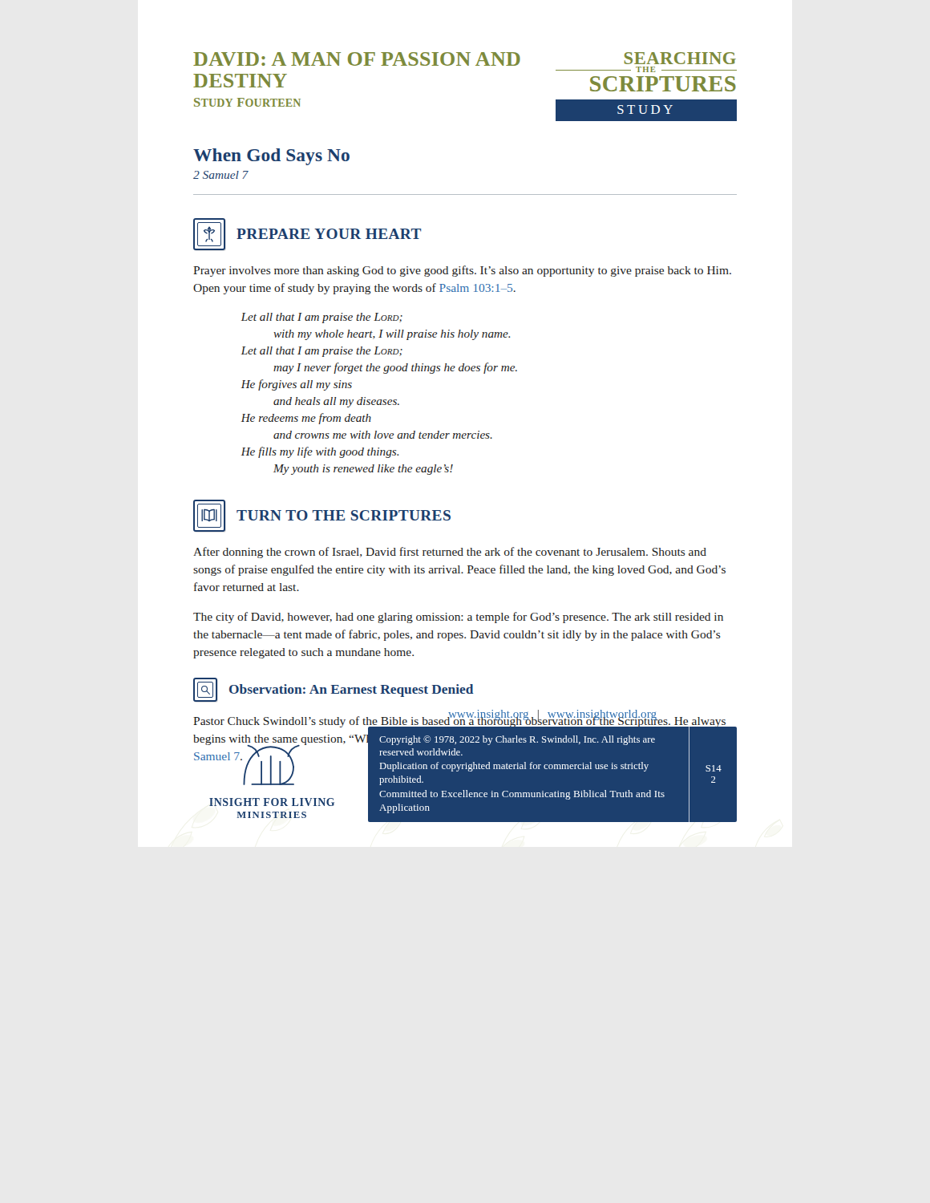DAVID: A MAN OF PASSION AND DESTINY
STUDY FOURTEEN
SEARCHING
THE
SCRIPTURES
STUDY
When God Says No
2 Samuel 7
PREPARE YOUR HEART
Prayer involves more than asking God to give good gifts. It’s also an opportunity to give praise back to Him. Open your time of study by praying the words of Psalm 103:1–5.
Let all that I am praise the Lord; with my whole heart, I will praise his holy name. Let all that I am praise the Lord; may I never forget the good things he does for me. He forgives all my sins and heals all my diseases. He redeems me from death and crowns me with love and tender mercies. He fills my life with good things. My youth is renewed like the eagle’s!
TURN TO THE SCRIPTURES
After donning the crown of Israel, David first returned the ark of the covenant to Jerusalem. Shouts and songs of praise engulfed the entire city with its arrival. Peace filled the land, the king loved God, and God’s favor returned at last.
The city of David, however, had one glaring omission: a temple for God’s presence. The ark still resided in the tabernacle—a tent made of fabric, poles, and ropes. David couldn’t sit idly by in the palace with God’s presence relegated to such a mundane home.
Observation: An Earnest Request Denied
Pastor Chuck Swindoll’s study of the Bible is based on a thorough observation of the Scriptures. He always begins with the same question, “What does the passage say?”1 Keep this question in mind as you read 2 Samuel 7.
INSIGHT FOR LIVINGMINISTRIES
www.insight.org|www.insightworld.org
Copyright © 1978, 2022 by Charles R. Swindoll, Inc. All rights are reserved worldwide.
Duplication of copyrighted material for commercial use is strictly prohibited. Committed to Excellence in Communicating Biblical Truth and Its Application
S14 2